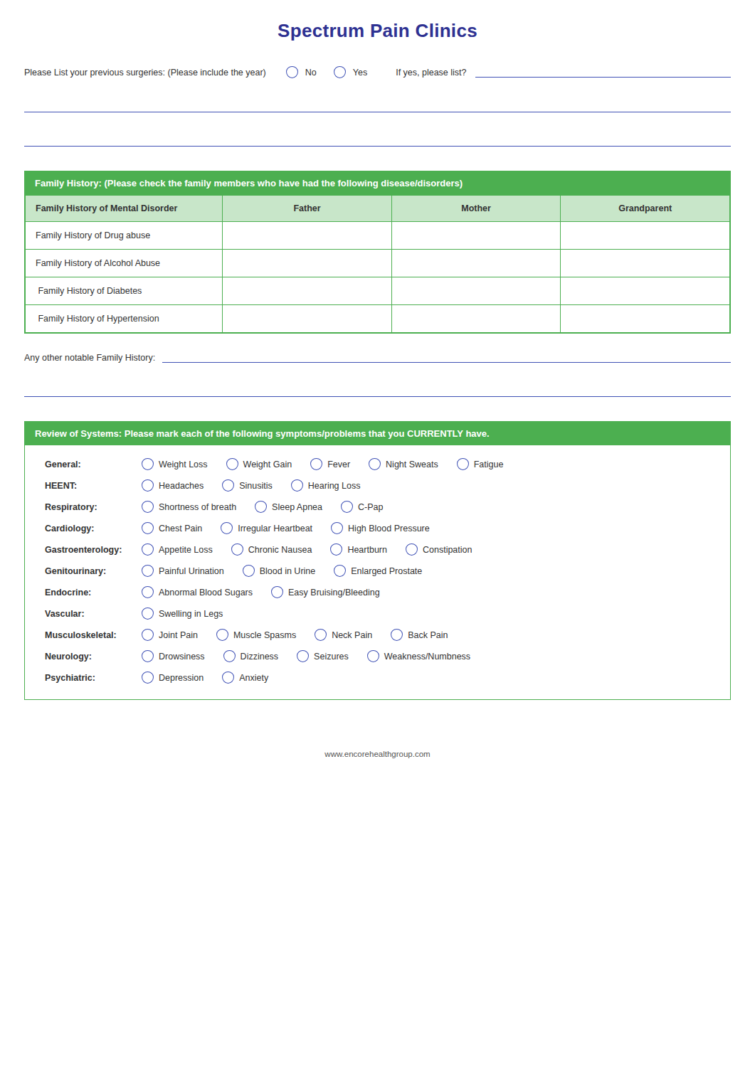Spectrum Pain Clinics
Please List your previous surgeries: (Please include the year) No Yes If yes, please list?
Family History: (Please check the family members who have had the following disease/disorders)
| Family History of Mental Disorder | Father | Mother | Grandparent |
| --- | --- | --- | --- |
| Family History of Drug abuse | | | |
| Family History of Alcohol Abuse | | | |
| Family History of Diabetes | | | |
| Family History of Hypertension | | | |
Any other notable Family History:
Review of Systems: Please mark each of the following symptoms/problems that you CURRENTLY have.
General:
Weight Loss
Weight Gain
Fever
Night Sweats
Fatigue
HEENT:
Headaches
Sinusitis
Hearing Loss
Respiratory:
Shortness of breath
Sleep Apnea
C-Pap
Cardiology:
Chest Pain
Irregular Heartbeat
High Blood Pressure
Gastroenterology:
Appetite Loss
Chronic Nausea
Heartburn
Constipation
Genitourinary:
Painful Urination
Blood in Urine
Enlarged Prostate
Endocrine:
Abnormal Blood Sugars
Easy Bruising/Bleeding
Vascular:
Swelling in Legs
Musculoskeletal:
Joint Pain
Muscle Spasms
Neck Pain
Back Pain
Neurology:
Drowsiness
Dizziness
Seizures
Weakness/Numbness
Psychiatric:
Depression
Anxiety
www.encorehealthgroup.com